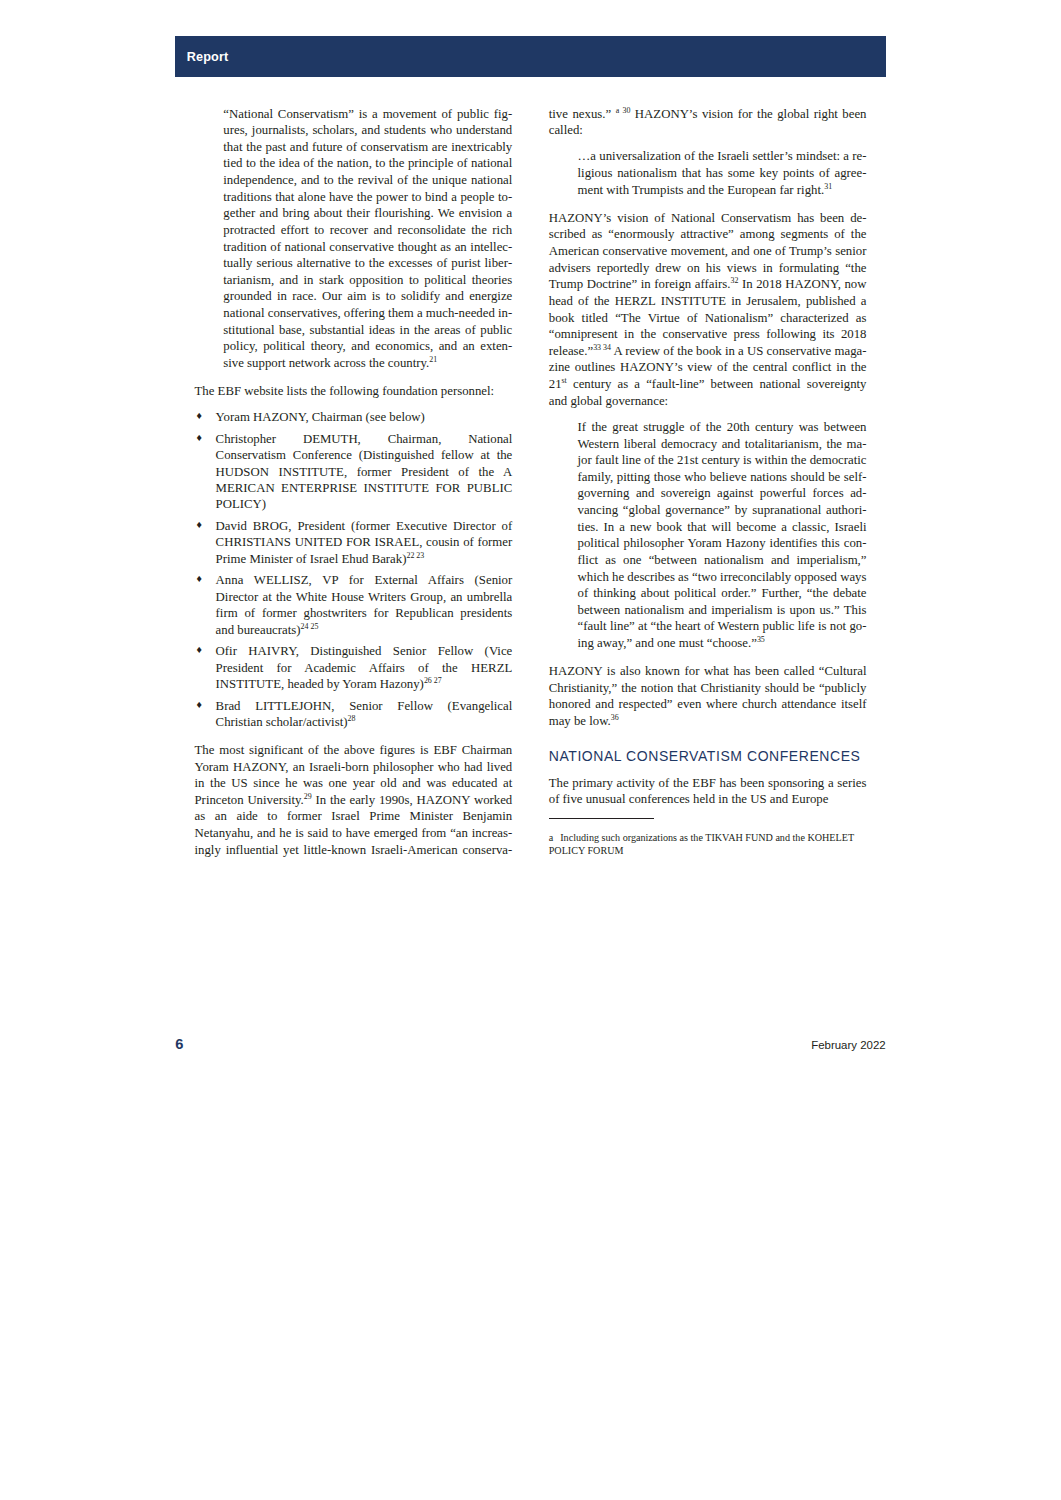Report
“National Conservatism” is a movement of public figures, journalists, scholars, and students who understand that the past and future of conservatism are inextricably tied to the idea of the nation, to the principle of national independence, and to the revival of the unique national traditions that alone have the power to bind a people together and bring about their flourishing. We envision a protracted effort to recover and reconsolidate the rich tradition of national conservative thought as an intellectually serious alternative to the excesses of purist libertarianism, and in stark opposition to political theories grounded in race. Our aim is to solidify and energize national conservatives, offering them a much-needed institutional base, substantial ideas in the areas of public policy, political theory, and economics, and an extensive support network across the country.21
The EBF website lists the following foundation personnel:
Yoram HAZONY, Chairman (see below)
Christopher DEMUTH, Chairman, National Conservatism Conference (Distinguished fellow at the HUDSON INSTITUTE, former President of the A MERICAN ENTERPRISE INSTITUTE FOR PUBLIC POLICY)
David BROG, President (former Executive Director of CHRISTIANS UNITED FOR ISRAEL, cousin of former Prime Minister of Israel Ehud Barak)22 23
Anna WELLISZ, VP for External Affairs (Senior Director at the White House Writers Group, an umbrella firm of former ghostwriters for Republican presidents and bureaucrats)24 25
Ofir HAIVRY, Distinguished Senior Fellow (Vice President for Academic Affairs of the HERZL INSTITUTE, headed by Yoram Hazony)26 27
Brad LITTLEJOHN, Senior Fellow (Evangelical Christian scholar/activist)28
The most significant of the above figures is EBF Chairman Yoram HAZONY, an Israeli-born philosopher who had lived in the US since he was one year old and was educated at Princeton University.29 In the early 1990s, HAZONY worked as an aide to former Israel Prime Minister Benjamin Netanyahu, and he is said to have emerged from “an increasingly influential yet little-known Israeli-American conservative nexus.” a 30 HAZONY’s vision for the global right been called:
…a universalization of the Israeli settler’s mindset: a religious nationalism that has some key points of agreement with Trumpists and the European far right.31
HAZONY’s vision of National Conservatism has been described as “enormously attractive” among segments of the American conservative movement, and one of Trump’s senior advisers reportedly drew on his views in formulating “the Trump Doctrine” in foreign affairs.32 In 2018 HAZONY, now head of the HERZL INSTITUTE in Jerusalem, published a book titled “The Virtue of Nationalism” characterized as “omnipresent in the conservative press following its 2018 release.”33 34 A review of the book in a US conservative magazine outlines HAZONY’s view of the central conflict in the 21st century as a “fault-line” between national sovereignty and global governance:
If the great struggle of the 20th century was between Western liberal democracy and totalitarianism, the major fault line of the 21st century is within the democratic family, pitting those who believe nations should be self-governing and sovereign against powerful forces advancing “global governance” by supranational authorities. In a new book that will become a classic, Israeli political philosopher Yoram Hazony identifies this conflict as one “between nationalism and imperialism,” which he describes as “two irreconcilably opposed ways of thinking about political order.” Further, “the debate between nationalism and imperialism is upon us.” This “fault line” at “the heart of Western public life is not going away,” and one must “choose.”35
HAZONY is also known for what has been called “Cultural Christianity,” the notion that Christianity should be “publicly honored and respected” even where church attendance itself may be low.36
National Conservatism Conferences
The primary activity of the EBF has been sponsoring a series of five unusual conferences held in the US and Europe
a Including such organizations as the TIKVAH FUND and the KOHELET POLICY FORUM
6
February 2022